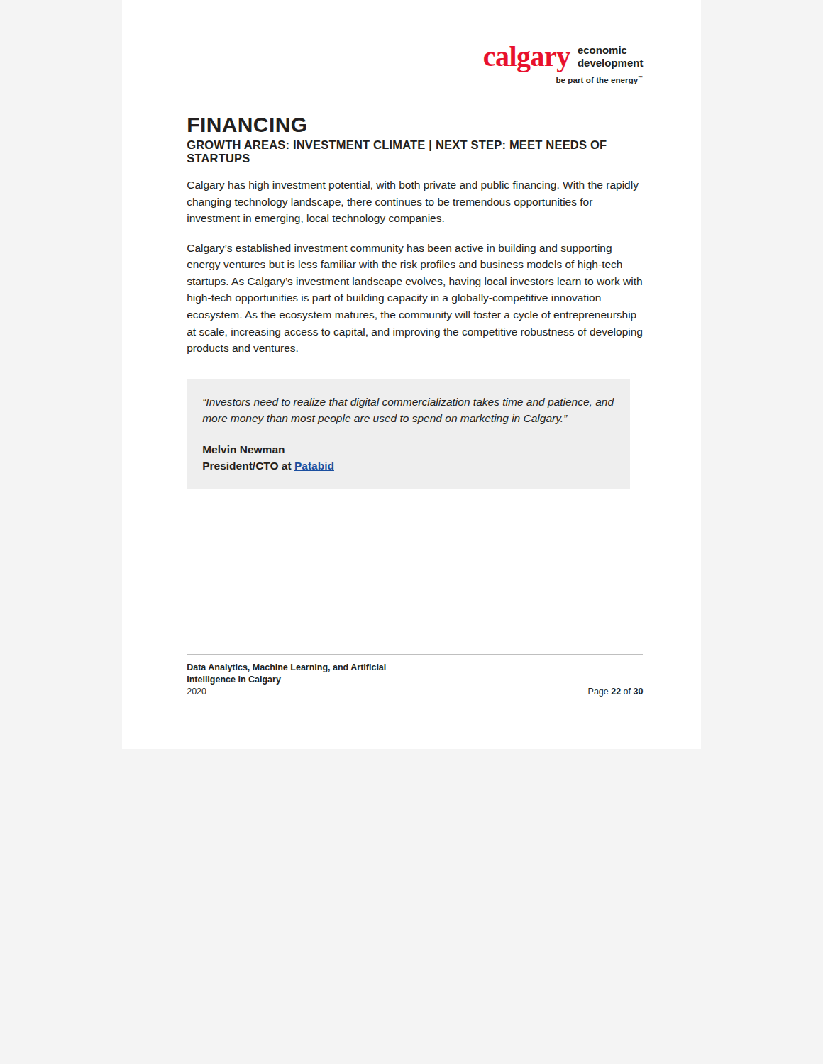calgary economic
development
be part of the energy™
FINANCING
GROWTH AREAS: INVESTMENT CLIMATE | NEXT STEP: MEET NEEDS OF STARTUPS
Calgary has high investment potential, with both private and public financing. With the rapidly changing technology landscape, there continues to be tremendous opportunities for investment in emerging, local technology companies.
Calgary’s established investment community has been active in building and supporting energy ventures but is less familiar with the risk profiles and business models of high-tech startups. As Calgary’s investment landscape evolves, having local investors learn to work with high-tech opportunities is part of building capacity in a globally-competitive innovation ecosystem. As the ecosystem matures, the community will foster a cycle of entrepreneurship at scale, increasing access to capital, and improving the competitive robustness of developing products and ventures.
“Investors need to realize that digital commercialization takes time and patience, and more money than most people are used to spend on marketing in Calgary.”
Melvin Newman
President/CTO at Patabid
Data Analytics, Machine Learning, and Artificial
Intelligence in Calgary
2020
Page 22 of 30